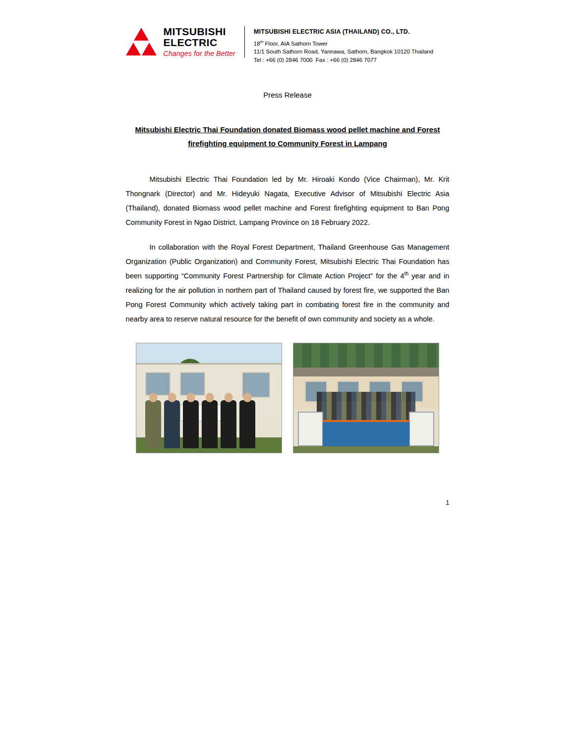MITSUBISHI
ELECTRIC
Changes for the Better
MITSUBISHI ELECTRIC ASIA (THAILAND) CO., LTD.
18th Floor, AIA Sathorn Tower
11/1 South Sathorn Road, Yannawa, Sathorn, Bangkok 10120 Thailand
Tel : +66 (0) 2846 7000 Fax : +66 (0) 2846 7077
Press Release
Mitsubishi Electric Thai Foundation donated Biomass wood pellet machine and Forest firefighting equipment to Community Forest in Lampang
Mitsubishi Electric Thai Foundation led by Mr. Hiroaki Kondo (Vice Chairman), Mr. Krit Thongnark (Director) and Mr. Hideyuki Nagata, Executive Advisor of Mitsubishi Electric Asia (Thailand), donated Biomass wood pellet machine and Forest firefighting equipment to Ban Pong Community Forest in Ngao District, Lampang Province on 18 February 2022.
In collaboration with the Royal Forest Department, Thailand Greenhouse Gas Management Organization (Public Organization) and Community Forest, Mitsubishi Electric Thai Foundation has been supporting “Community Forest Partnership for Climate Action Project” for the 4th year and in realizing for the air pollution in northern part of Thailand caused by forest fire, we supported the Ban Pong Forest Community which actively taking part in combating forest fire in the community and nearby area to reserve natural resource for the benefit of own community and society as a whole.
1